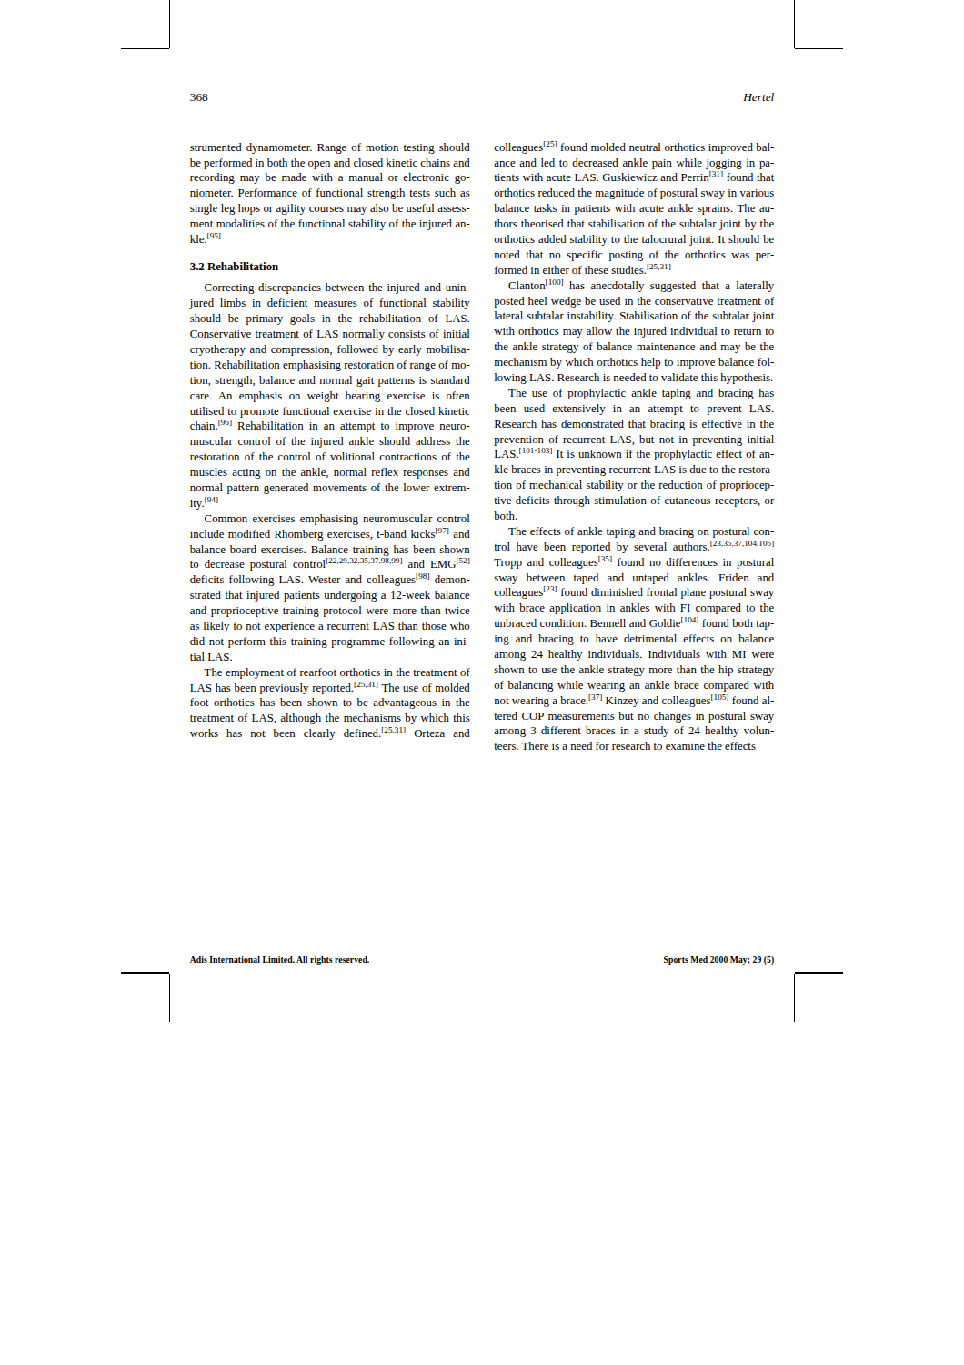368
Hertel
strumented dynamometer. Range of motion testing should be performed in both the open and closed kinetic chains and recording may be made with a manual or electronic goniometer. Performance of functional strength tests such as single leg hops or agility courses may also be useful assessment modalities of the functional stability of the injured ankle.[95]
3.2 Rehabilitation
Correcting discrepancies between the injured and uninjured limbs in deficient measures of functional stability should be primary goals in the rehabilitation of LAS. Conservative treatment of LAS normally consists of initial cryotherapy and compression, followed by early mobilisation. Rehabilitation emphasising restoration of range of motion, strength, balance and normal gait patterns is standard care. An emphasis on weight bearing exercise is often utilised to promote functional exercise in the closed kinetic chain.[96] Rehabilitation in an attempt to improve neuromuscular control of the injured ankle should address the restoration of the control of volitional contractions of the muscles acting on the ankle, normal reflex responses and normal pattern generated movements of the lower extremity.[94]
Common exercises emphasising neuromuscular control include modified Rhomberg exercises, t-band kicks[97] and balance board exercises. Balance training has been shown to decrease postural control[22,29,32,35,37,98,99] and EMG[52] deficits following LAS. Wester and colleagues[98] demonstrated that injured patients undergoing a 12-week balance and proprioceptive training protocol were more than twice as likely to not experience a recurrent LAS than those who did not perform this training programme following an initial LAS.
The employment of rearfoot orthotics in the treatment of LAS has been previously reported.[25,31] The use of molded foot orthotics has been shown to be advantageous in the treatment of LAS, although the mechanisms by which this works has not been clearly defined.[25,31] Orteza and colleagues[25] found molded neutral orthotics improved balance and led to decreased ankle pain while jogging in patients with acute LAS. Guskiewicz and Perrin[31] found that orthotics reduced the magnitude of postural sway in various balance tasks in patients with acute ankle sprains. The authors theorised that stabilisation of the subtalar joint by the orthotics added stability to the talocrural joint. It should be noted that no specific posting of the orthotics was performed in either of these studies.[25,31]
Clanton[100] has anecdotally suggested that a laterally posted heel wedge be used in the conservative treatment of lateral subtalar instability. Stabilisation of the subtalar joint with orthotics may allow the injured individual to return to the ankle strategy of balance maintenance and may be the mechanism by which orthotics help to improve balance following LAS. Research is needed to validate this hypothesis.
The use of prophylactic ankle taping and bracing has been used extensively in an attempt to prevent LAS. Research has demonstrated that bracing is effective in the prevention of recurrent LAS, but not in preventing initial LAS.[101-103] It is unknown if the prophylactic effect of ankle braces in preventing recurrent LAS is due to the restoration of mechanical stability or the reduction of proprioceptive deficits through stimulation of cutaneous receptors, or both.
The effects of ankle taping and bracing on postural control have been reported by several authors.[23,35,37,104,105] Tropp and colleagues[35] found no differences in postural sway between taped and untaped ankles. Friden and colleagues[23] found diminished frontal plane postural sway with brace application in ankles with FI compared to the unbraced condition. Bennell and Goldie[104] found both taping and bracing to have detrimental effects on balance among 24 healthy individuals. Individuals with MI were shown to use the ankle strategy more than the hip strategy of balancing while wearing an ankle brace compared with not wearing a brace.[37] Kinzey and colleagues[105] found altered COP measurements but no changes in postural sway among 3 different braces in a study of 24 healthy volunteers. There is a need for research to examine the effects
Adis International Limited. All rights reserved.
Sports Med 2000 May; 29 (5)